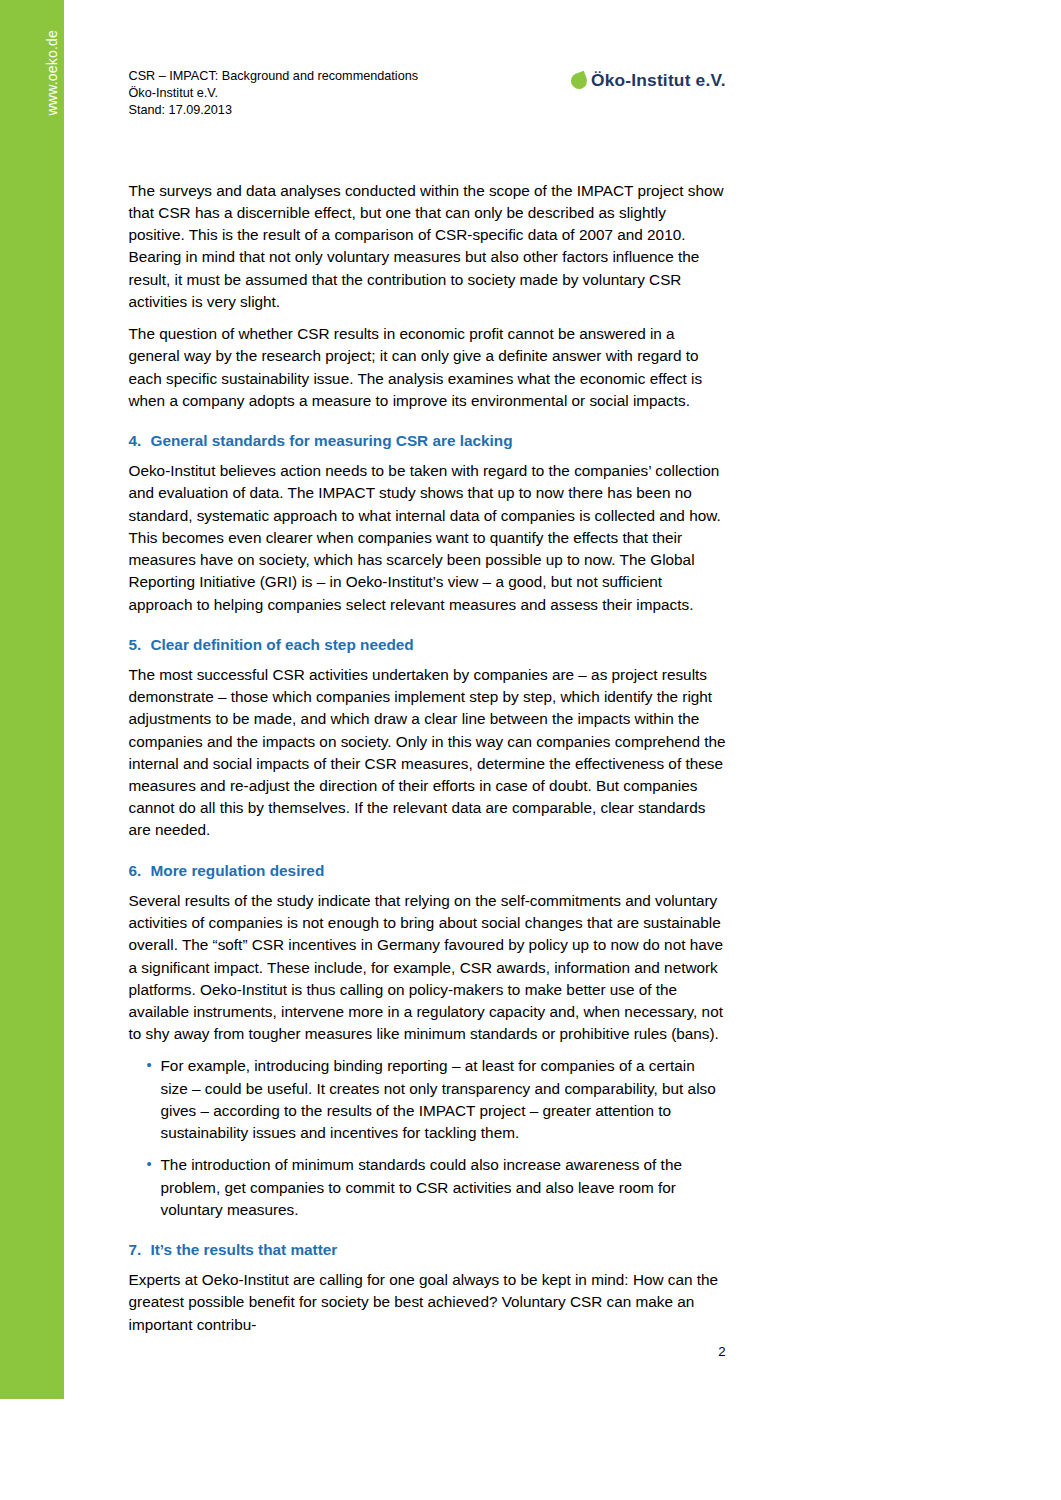www.oeko.de
CSR – IMPACT: Background and recommendations
Öko-Institut e.V.
Stand: 17.09.2013
Öko-Institut e.V.
The surveys and data analyses conducted within the scope of the IMPACT project show that CSR has a discernible effect, but one that can only be described as slightly positive. This is the result of a comparison of CSR-specific data of 2007 and 2010. Bearing in mind that not only voluntary measures but also other factors influence the result, it must be assumed that the contribution to society made by voluntary CSR activities is very slight.
The question of whether CSR results in economic profit cannot be answered in a general way by the research project; it can only give a definite answer with regard to each specific sustainability issue. The analysis examines what the economic effect is when a company adopts a measure to improve its environmental or social impacts.
4. General standards for measuring CSR are lacking
Oeko-Institut believes action needs to be taken with regard to the companies’ collection and evaluation of data. The IMPACT study shows that up to now there has been no standard, systematic approach to what internal data of companies is collected and how. This becomes even clearer when companies want to quantify the effects that their measures have on society, which has scarcely been possible up to now. The Global Reporting Initiative (GRI) is – in Oeko-Institut’s view – a good, but not sufficient approach to helping companies select relevant measures and assess their impacts.
5. Clear definition of each step needed
The most successful CSR activities undertaken by companies are – as project results demonstrate – those which companies implement step by step, which identify the right adjustments to be made, and which draw a clear line between the impacts within the companies and the impacts on society. Only in this way can companies comprehend the internal and social impacts of their CSR measures, determine the effectiveness of these measures and re-adjust the direction of their efforts in case of doubt. But companies cannot do all this by themselves. If the relevant data are comparable, clear standards are needed.
6. More regulation desired
Several results of the study indicate that relying on the self-commitments and voluntary activities of companies is not enough to bring about social changes that are sustainable overall. The “soft” CSR incentives in Germany favoured by policy up to now do not have a significant impact. These include, for example, CSR awards, information and network platforms. Oeko-Institut is thus calling on policy-makers to make better use of the available instruments, intervene more in a regulatory capacity and, when necessary, not to shy away from tougher measures like minimum standards or prohibitive rules (bans).
For example, introducing binding reporting – at least for companies of a certain size – could be useful. It creates not only transparency and comparability, but also gives – according to the results of the IMPACT project – greater attention to sustainability issues and incentives for tackling them.
The introduction of minimum standards could also increase awareness of the problem, get companies to commit to CSR activities and also leave room for voluntary measures.
7. It’s the results that matter
Experts at Oeko-Institut are calling for one goal always to be kept in mind: How can the greatest possible benefit for society be best achieved? Voluntary CSR can make an important contribu-
2